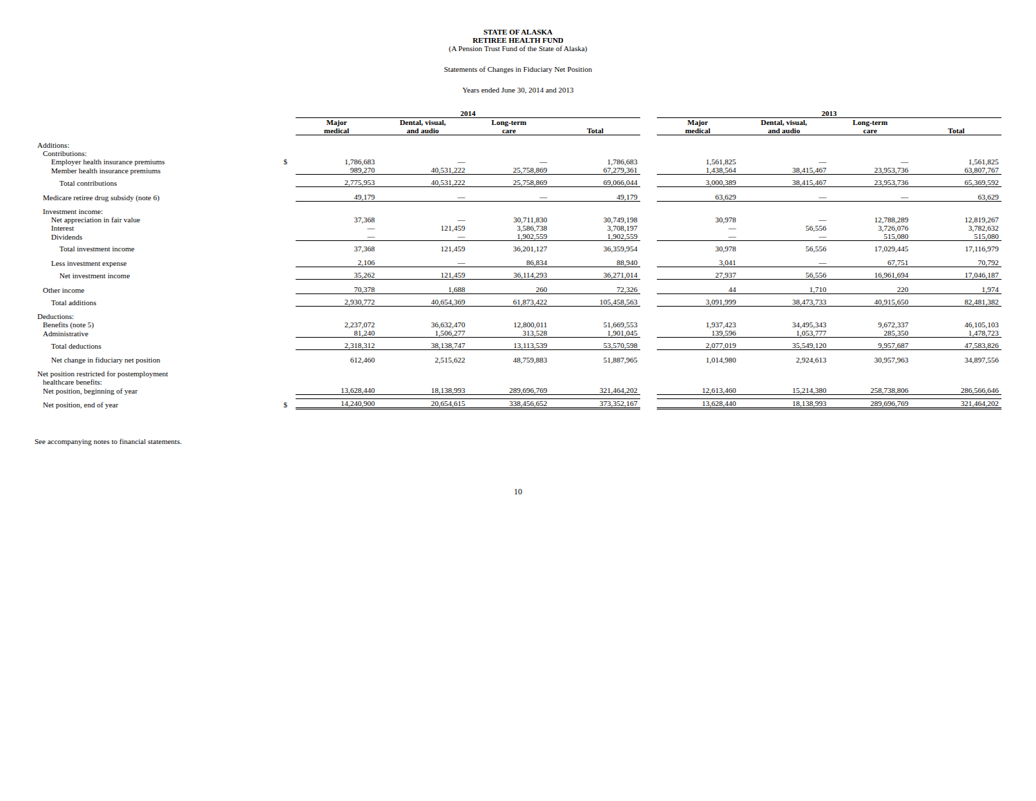STATE OF ALASKA
RETIREE HEALTH FUND
(A Pension Trust Fund of the State of Alaska)
Statements of Changes in Fiduciary Net Position
Years ended June 30, 2014 and 2013
| | | 2014 | | 2013 |
| | | Major | Dental, visual, | Long-term | | | Major | Dental, visual, | Long-term | |
| | | medical | and audio | care | Total | | medical | and audio | care | Total |
| Additions: | |
| Contributions: | |
| Employer health insurance premiums | $ | 1,786,683 | — | — | 1,786,683 | | 1,561,825 | — | — | 1,561,825 |
| Member health insurance premiums | | 989,270 | 40,531,222 | 25,758,869 | 67,279,361 | | 1,438,564 | 38,415,467 | 23,953,736 | 63,807,767 |
| Total contributions | | 2,775,953 | 40,531,222 | 25,758,869 | 69,066,044 | | 3,000,389 | 38,415,467 | 23,953,736 | 65,369,592 |
| Medicare retiree drug subsidy (note 6) | | 49,179 | — | — | 49,179 | | 63,629 | — | — | 63,629 |
| Investment income: | |
| Net appreciation in fair value | | 37,368 | — | 30,711,830 | 30,749,198 | | 30,978 | — | 12,788,289 | 12,819,267 |
| Interest | | — | 121,459 | 3,586,738 | 3,708,197 | | — | 56,556 | 3,726,076 | 3,782,632 |
| Dividends | | — | — | 1,902,559 | 1,902,559 | | — | — | 515,080 | 515,080 |
| Total investment income | | 37,368 | 121,459 | 36,201,127 | 36,359,954 | | 30,978 | 56,556 | 17,029,445 | 17,116,979 |
| Less investment expense | | 2,106 | — | 86,834 | 88,940 | | 3,041 | — | 67,751 | 70,792 |
| Net investment income | | 35,262 | 121,459 | 36,114,293 | 36,271,014 | | 27,937 | 56,556 | 16,961,694 | 17,046,187 |
| Other income | | 70,378 | 1,688 | 260 | 72,326 | | 44 | 1,710 | 220 | 1,974 |
| Total additions | | 2,930,772 | 40,654,369 | 61,873,422 | 105,458,563 | | 3,091,999 | 38,473,733 | 40,915,650 | 82,481,382 |
| Deductions: | |
| Benefits (note 5) | | 2,237,072 | 36,632,470 | 12,800,011 | 51,669,553 | | 1,937,423 | 34,495,343 | 9,672,337 | 46,105,103 |
| Administrative | | 81,240 | 1,506,277 | 313,528 | 1,901,045 | | 139,596 | 1,053,777 | 285,350 | 1,478,723 |
| Total deductions | | 2,318,312 | 38,138,747 | 13,113,539 | 53,570,598 | | 2,077,019 | 35,549,120 | 9,957,687 | 47,583,826 |
| Net change in fiduciary net position | | 612,460 | 2,515,622 | 48,759,883 | 51,887,965 | | 1,014,980 | 2,924,613 | 30,957,963 | 34,897,556 |
| Net position restricted for postemployment | |
| healthcare benefits: | |
| Net position, beginning of year | | 13,628,440 | 18,138,993 | 289,696,769 | 321,464,202 | | 12,613,460 | 15,214,380 | 258,738,806 | 286,566,646 |
| Net position, end of year | $ | 14,240,900 | 20,654,615 | 338,456,652 | 373,352,167 | | 13,628,440 | 18,138,993 | 289,696,769 | 321,464,202 |
See accompanying notes to financial statements.
10